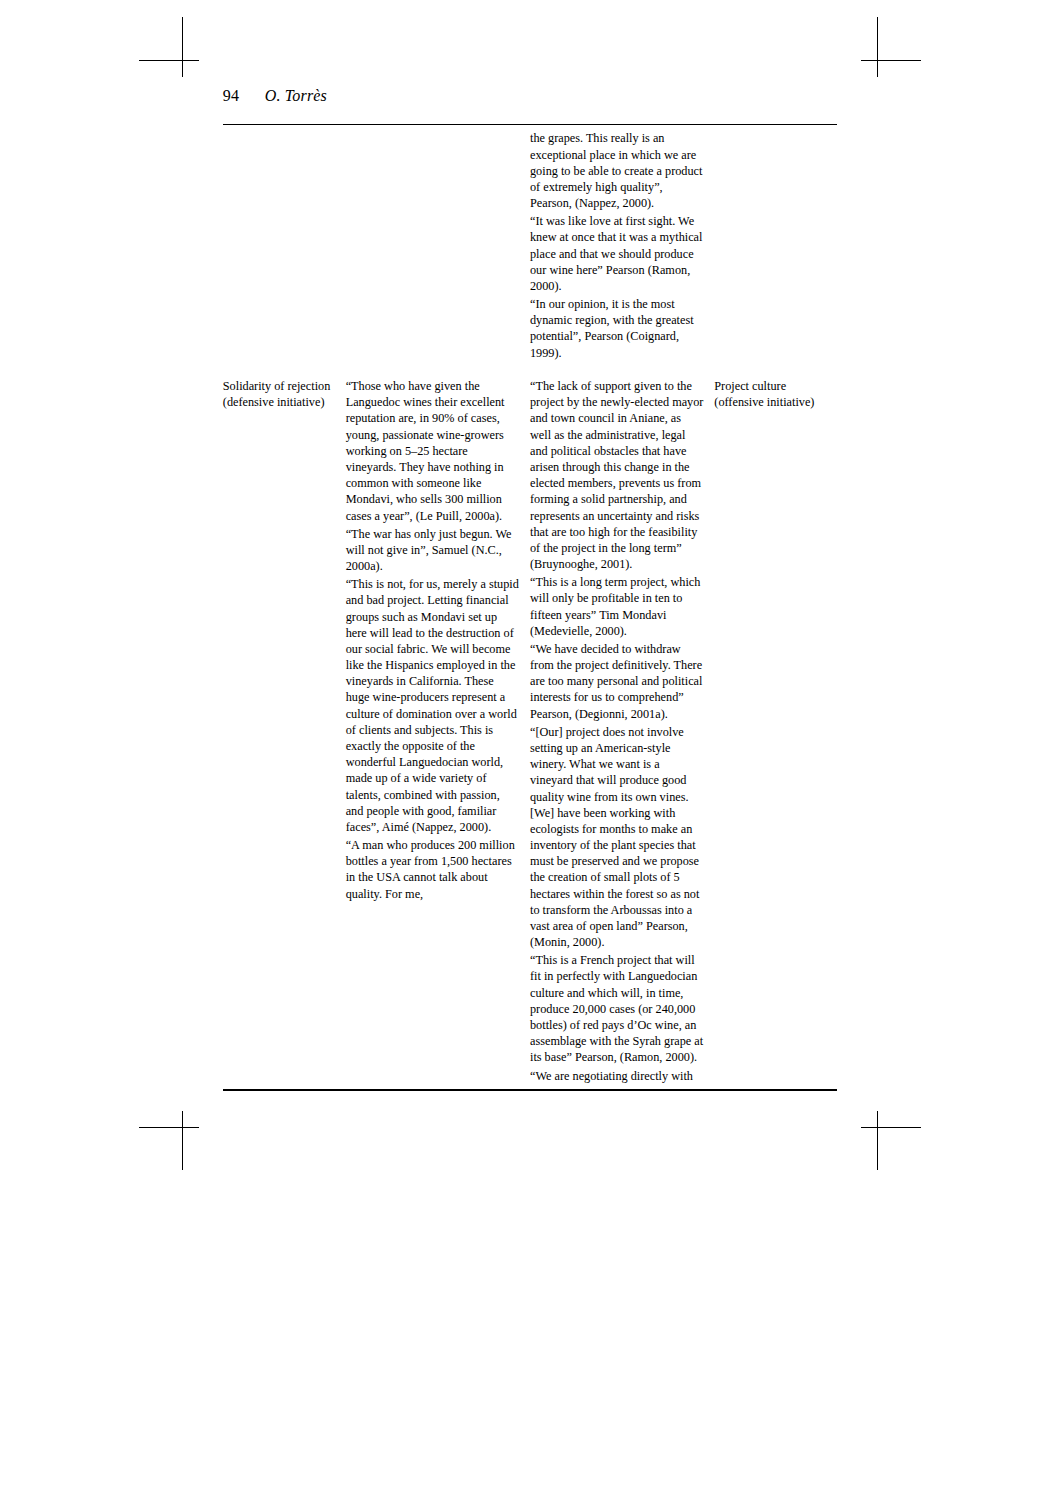94 O. Torrès
| | | the grapes. This really is an exceptional place in which we are going to be able to create a product of extremely high quality”, Pearson, (Nappez, 2000). “It was like love at first sight. We knew at once that it was a mythical place and that we should produce our wine here” Pearson (Ramon, 2000). “In our opinion, it is the most dynamic region, with the greatest potential”, Pearson (Coignard, 1999). | |
| Solidarity of rejection (defensive initiative) | “Those who have given the Languedoc wines their excellent reputation are, in 90% of cases, young, passionate wine-growers working on 5–25 hectare vineyards. They have nothing in common with someone like Mondavi, who sells 300 million cases a year”, (Le Puill, 2000a). “The war has only just begun. We will not give in”, Samuel (N.C., 2000a). “This is not, for us, merely a stupid and bad project. Letting financial groups such as Mondavi set up here will lead to the destruction of our social fabric. We will become like the Hispanics employed in the vineyards in California. These huge wine-producers represent a culture of domination over a world of clients and subjects. This is exactly the opposite of the wonderful Languedocian world, made up of a wide variety of talents, combined with passion, and people with good, familiar faces”, Aimé (Nappez, 2000). “A man who produces 200 million bottles a year from 1,500 hectares in the USA cannot talk about quality. For me, | “The lack of support given to the project by the newly-elected mayor and town council in Aniane, as well as the administrative, legal and political obstacles that have arisen through this change in the elected members, prevents us from forming a solid partnership, and represents an uncertainty and risks that are too high for the feasibility of the project in the long term” (Bruynooghe, 2001). “This is a long term project, which will only be profitable in ten to fifteen years” Tim Mondavi (Medevielle, 2000). “We have decided to withdraw from the project definitively. There are too many personal and political interests for us to comprehend” Pearson, (Degionni, 2001a). “[Our] project does not involve setting up an American-style winery. What we want is a vineyard that will produce good quality wine from its own vines. [We] have been working with ecologists for months to make an inventory of the plant species that must be preserved and we propose the creation of small plots of 5 hectares within the forest so as not to transform the Arboussas into a vast area of open land” Pearson, (Monin, 2000). “This is a French project that will fit in perfectly with Languedocian culture and which will, in time, produce 20,000 cases (or 240,000 bottles) of red pays d’Oc wine, an assemblage with the Syrah grape at its base” Pearson, (Ramon, 2000). “We are negotiating directly with | Project culture (offensive initiative) |